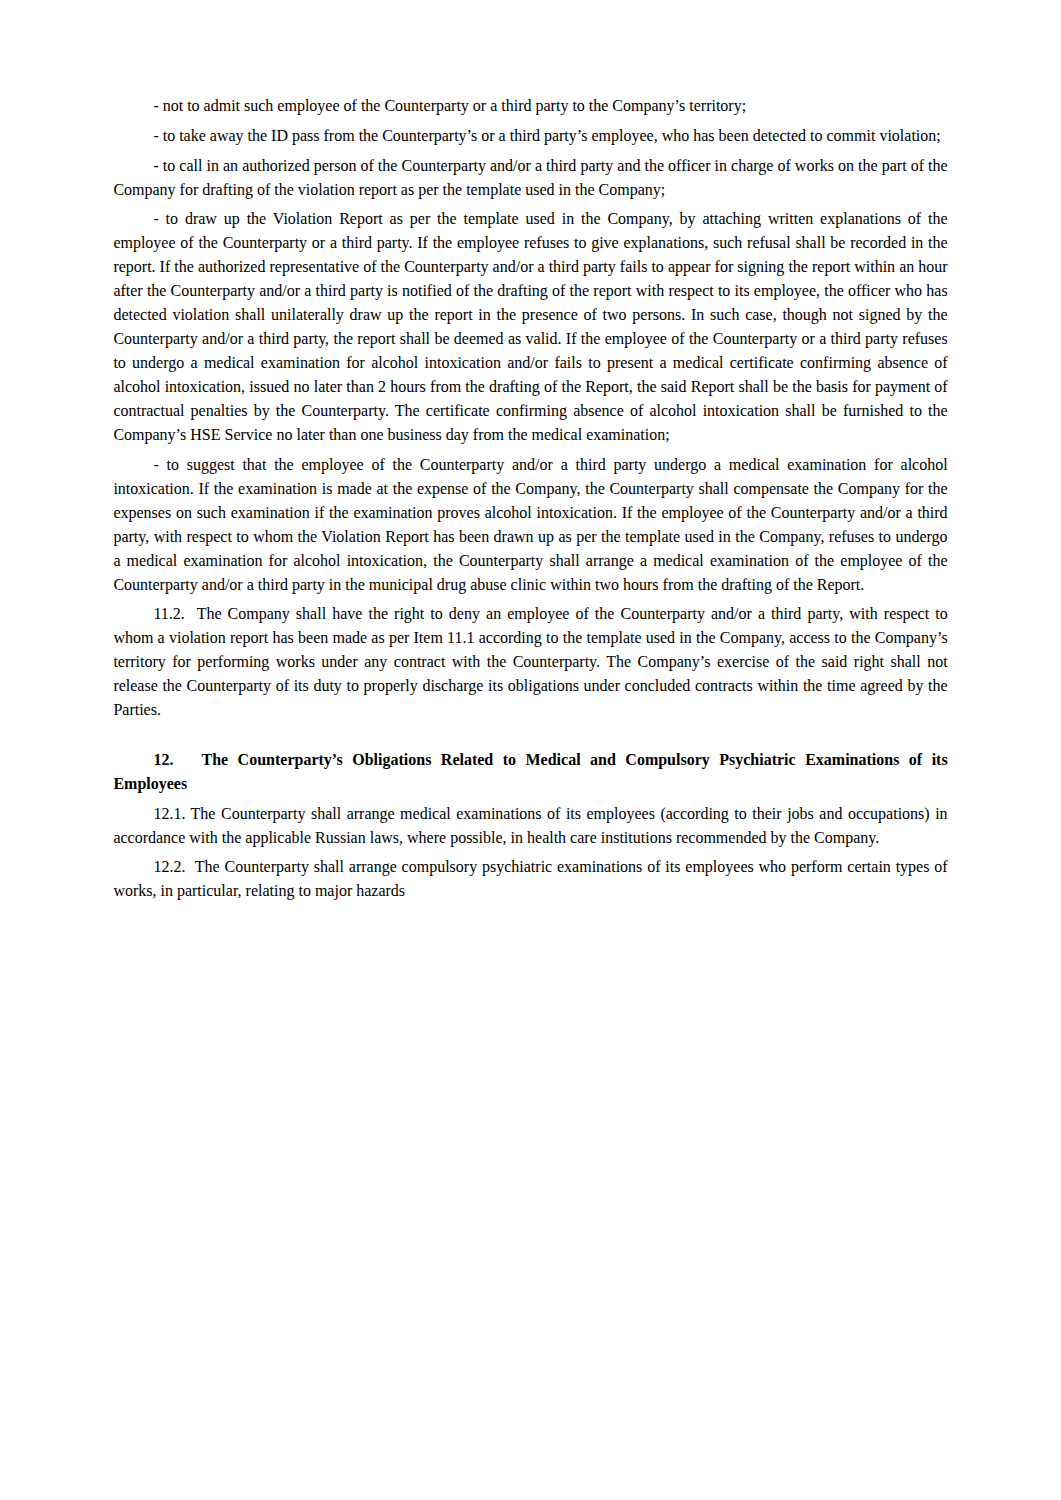- not to admit such employee of the Counterparty or a third party to the Company’s territory;
- to take away the ID pass from the Counterparty’s or a third party’s employee, who has been detected to commit violation;
- to call in an authorized person of the Counterparty and/or a third party and the officer in charge of works on the part of the Company for drafting of the violation report as per the template used in the Company;
- to draw up the Violation Report as per the template used in the Company, by attaching written explanations of the employee of the Counterparty or a third party. If the employee refuses to give explanations, such refusal shall be recorded in the report. If the authorized representative of the Counterparty and/or a third party fails to appear for signing the report within an hour after the Counterparty and/or a third party is notified of the drafting of the report with respect to its employee, the officer who has detected violation shall unilaterally draw up the report in the presence of two persons. In such case, though not signed by the Counterparty and/or a third party, the report shall be deemed as valid. If the employee of the Counterparty or a third party refuses to undergo a medical examination for alcohol intoxication and/or fails to present a medical certificate confirming absence of alcohol intoxication, issued no later than 2 hours from the drafting of the Report, the said Report shall be the basis for payment of contractual penalties by the Counterparty. The certificate confirming absence of alcohol intoxication shall be furnished to the Company’s HSE Service no later than one business day from the medical examination;
- to suggest that the employee of the Counterparty and/or a third party undergo a medical examination for alcohol intoxication. If the examination is made at the expense of the Company, the Counterparty shall compensate the Company for the expenses on such examination if the examination proves alcohol intoxication. If the employee of the Counterparty and/or a third party, with respect to whom the Violation Report has been drawn up as per the template used in the Company, refuses to undergo a medical examination for alcohol intoxication, the Counterparty shall arrange a medical examination of the employee of the Counterparty and/or a third party in the municipal drug abuse clinic within two hours from the drafting of the Report.
11.2. The Company shall have the right to deny an employee of the Counterparty and/or a third party, with respect to whom a violation report has been made as per Item 11.1 according to the template used in the Company, access to the Company’s territory for performing works under any contract with the Counterparty. The Company’s exercise of the said right shall not release the Counterparty of its duty to properly discharge its obligations under concluded contracts within the time agreed by the Parties.
12. The Counterparty’s Obligations Related to Medical and Compulsory Psychiatric Examinations of its Employees
12.1. The Counterparty shall arrange medical examinations of its employees (according to their jobs and occupations) in accordance with the applicable Russian laws, where possible, in health care institutions recommended by the Company.
12.2. The Counterparty shall arrange compulsory psychiatric examinations of its employees who perform certain types of works, in particular, relating to major hazards